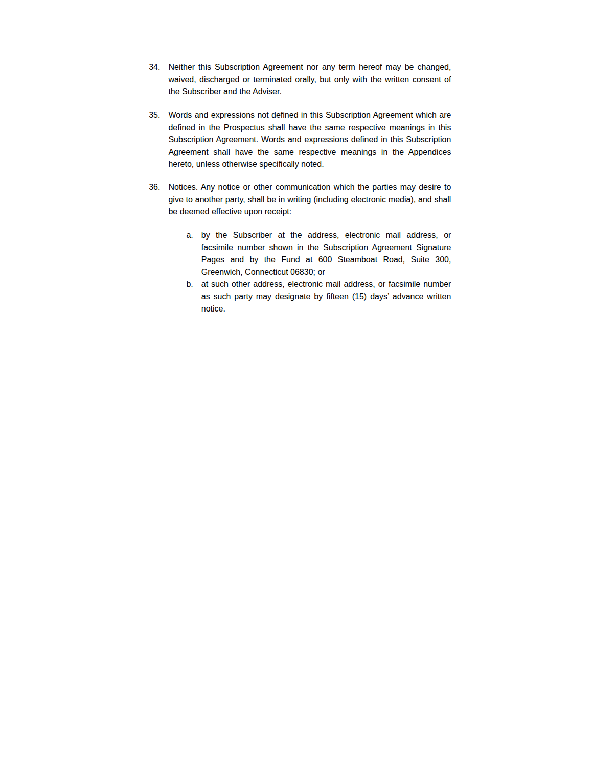Neither this Subscription Agreement nor any term hereof may be changed, waived, discharged or terminated orally, but only with the written consent of the Subscriber and the Adviser.
Words and expressions not defined in this Subscription Agreement which are defined in the Prospectus shall have the same respective meanings in this Subscription Agreement. Words and expressions defined in this Subscription Agreement shall have the same respective meanings in the Appendices hereto, unless otherwise specifically noted.
Notices. Any notice or other communication which the parties may desire to give to another party, shall be in writing (including electronic media), and shall be deemed effective upon receipt:
by the Subscriber at the address, electronic mail address, or facsimile number shown in the Subscription Agreement Signature Pages and by the Fund at 600 Steamboat Road, Suite 300, Greenwich, Connecticut 06830; or
at such other address, electronic mail address, or facsimile number as such party may designate by fifteen (15) days’ advance written notice.